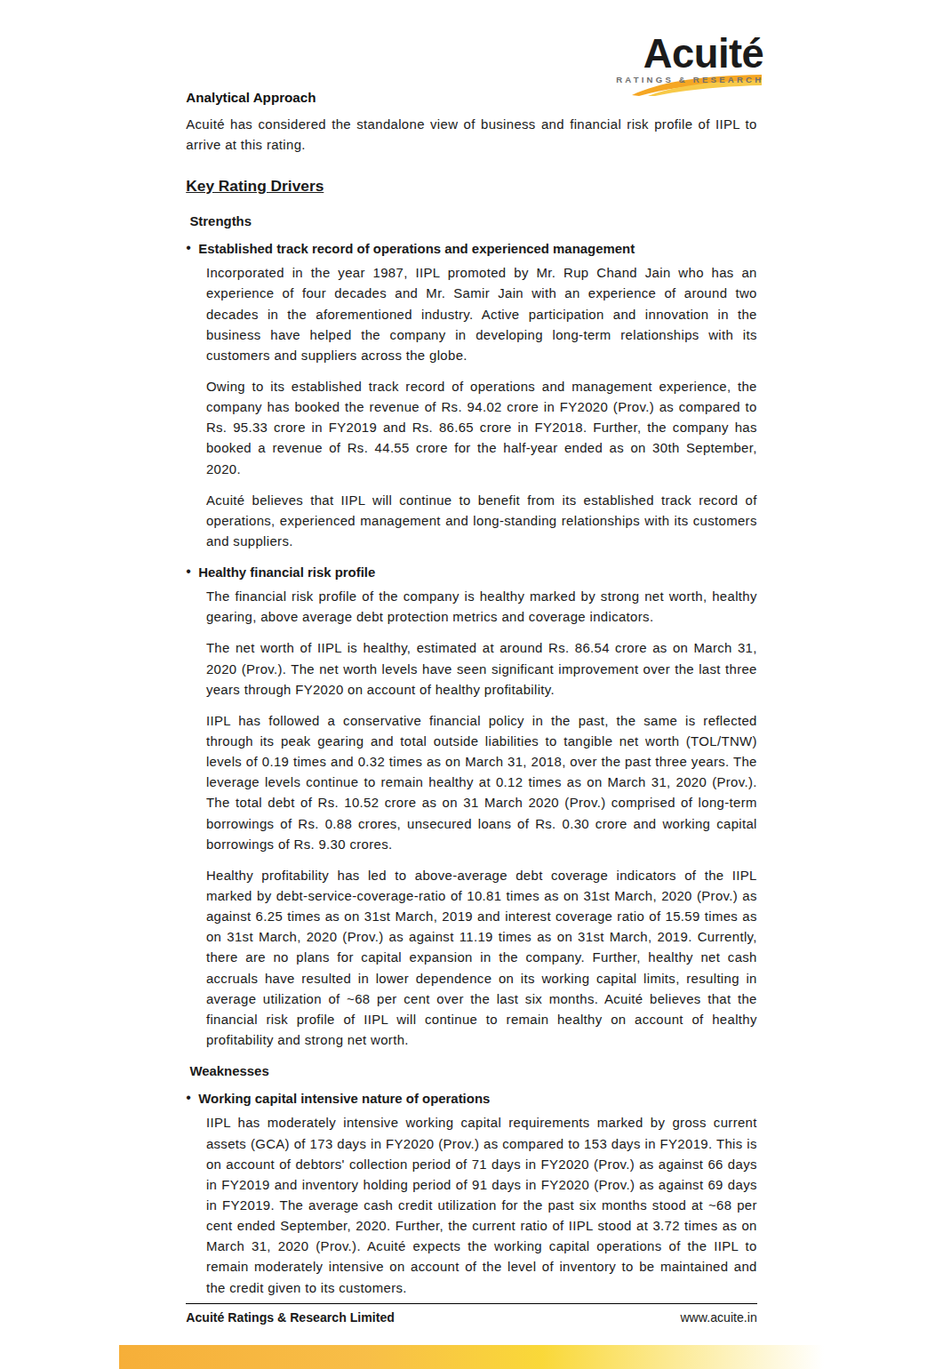Acuité
Ratings & Research
Analytical Approach
Acuité has considered the standalone view of business and financial risk profile of IIPL to arrive at this rating.
Key Rating Drivers
Strengths
Established track record of operations and experienced management
Incorporated in the year 1987, IIPL promoted by Mr. Rup Chand Jain who has an experience of four decades and Mr. Samir Jain with an experience of around two decades in the aforementioned industry. Active participation and innovation in the business have helped the company in developing long-term relationships with its customers and suppliers across the globe.
Owing to its established track record of operations and management experience, the company has booked the revenue of Rs. 94.02 crore in FY2020 (Prov.) as compared to Rs. 95.33 crore in FY2019 and Rs. 86.65 crore in FY2018. Further, the company has booked a revenue of Rs. 44.55 crore for the half-year ended as on 30th September, 2020.
Acuité believes that IIPL will continue to benefit from its established track record of operations, experienced management and long-standing relationships with its customers and suppliers.
Healthy financial risk profile
The financial risk profile of the company is healthy marked by strong net worth, healthy gearing, above average debt protection metrics and coverage indicators.
The net worth of IIPL is healthy, estimated at around Rs. 86.54 crore as on March 31, 2020 (Prov.). The net worth levels have seen significant improvement over the last three years through FY2020 on account of healthy profitability.
IIPL has followed a conservative financial policy in the past, the same is reflected through its peak gearing and total outside liabilities to tangible net worth (TOL/TNW) levels of 0.19 times and 0.32 times as on March 31, 2018, over the past three years. The leverage levels continue to remain healthy at 0.12 times as on March 31, 2020 (Prov.). The total debt of Rs. 10.52 crore as on 31 March 2020 (Prov.) comprised of long-term borrowings of Rs. 0.88 crores, unsecured loans of Rs. 0.30 crore and working capital borrowings of Rs. 9.30 crores.
Healthy profitability has led to above-average debt coverage indicators of the IIPL marked by debt-service-coverage-ratio of 10.81 times as on 31st March, 2020 (Prov.) as against 6.25 times as on 31st March, 2019 and interest coverage ratio of 15.59 times as on 31st March, 2020 (Prov.) as against 11.19 times as on 31st March, 2019. Currently, there are no plans for capital expansion in the company. Further, healthy net cash accruals have resulted in lower dependence on its working capital limits, resulting in average utilization of ~68 per cent over the last six months. Acuité believes that the financial risk profile of IIPL will continue to remain healthy on account of healthy profitability and strong net worth.
Weaknesses
Working capital intensive nature of operations
IIPL has moderately intensive working capital requirements marked by gross current assets (GCA) of 173 days in FY2020 (Prov.) as compared to 153 days in FY2019. This is on account of debtors' collection period of 71 days in FY2020 (Prov.) as against 66 days in FY2019 and inventory holding period of 91 days in FY2020 (Prov.) as against 69 days in FY2019. The average cash credit utilization for the past six months stood at ~68 per cent ended September, 2020. Further, the current ratio of IIPL stood at 3.72 times as on March 31, 2020 (Prov.). Acuité expects the working capital operations of the IIPL to remain moderately intensive on account of the level of inventory to be maintained and the credit given to its customers.
Acuité Ratings & Research Limited
www.acuite.in